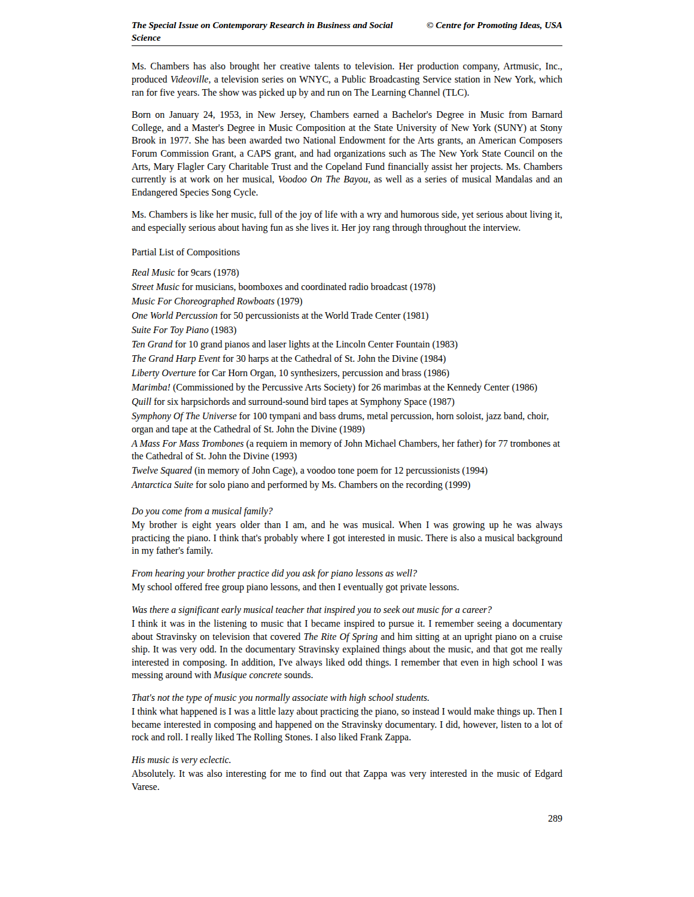The Special Issue on Contemporary Research in Business and Social Science © Centre for Promoting Ideas, USA
Ms. Chambers has also brought her creative talents to television. Her production company, Artmusic, Inc., produced Videoville, a television series on WNYC, a Public Broadcasting Service station in New York, which ran for five years. The show was picked up by and run on The Learning Channel (TLC).
Born on January 24, 1953, in New Jersey, Chambers earned a Bachelor's Degree in Music from Barnard College, and a Master's Degree in Music Composition at the State University of New York (SUNY) at Stony Brook in 1977. She has been awarded two National Endowment for the Arts grants, an American Composers Forum Commission Grant, a CAPS grant, and had organizations such as The New York State Council on the Arts, Mary Flagler Cary Charitable Trust and the Copeland Fund financially assist her projects. Ms. Chambers currently is at work on her musical, Voodoo On The Bayou, as well as a series of musical Mandalas and an Endangered Species Song Cycle.
Ms. Chambers is like her music, full of the joy of life with a wry and humorous side, yet serious about living it, and especially serious about having fun as she lives it. Her joy rang through throughout the interview.
Partial List of Compositions
Real Music for 9cars (1978)
Street Music for musicians, boomboxes and coordinated radio broadcast (1978)
Music For Choreographed Rowboats (1979)
One World Percussion for 50 percussionists at the World Trade Center (1981)
Suite For Toy Piano (1983)
Ten Grand for 10 grand pianos and laser lights at the Lincoln Center Fountain (1983)
The Grand Harp Event for 30 harps at the Cathedral of St. John the Divine (1984)
Liberty Overture for Car Horn Organ, 10 synthesizers, percussion and brass (1986)
Marimba! (Commissioned by the Percussive Arts Society) for 26 marimbas at the Kennedy Center (1986)
Quill for six harpsichords and surround-sound bird tapes at Symphony Space (1987)
Symphony Of The Universe for 100 tympani and bass drums, metal percussion, horn soloist, jazz band, choir, organ and tape at the Cathedral of St. John the Divine (1989)
A Mass For Mass Trombones (a requiem in memory of John Michael Chambers, her father) for 77 trombones at the Cathedral of St. John the Divine (1993)
Twelve Squared (in memory of John Cage), a voodoo tone poem for 12 percussionists (1994)
Antarctica Suite for solo piano and performed by Ms. Chambers on the recording (1999)
Do you come from a musical family?
My brother is eight years older than I am, and he was musical. When I was growing up he was always practicing the piano. I think that's probably where I got interested in music. There is also a musical background in my father's family.
From hearing your brother practice did you ask for piano lessons as well?
My school offered free group piano lessons, and then I eventually got private lessons.
Was there a significant early musical teacher that inspired you to seek out music for a career?
I think it was in the listening to music that I became inspired to pursue it. I remember seeing a documentary about Stravinsky on television that covered The Rite Of Spring and him sitting at an upright piano on a cruise ship. It was very odd. In the documentary Stravinsky explained things about the music, and that got me really interested in composing. In addition, I've always liked odd things. I remember that even in high school I was messing around with Musique concrete sounds.
That's not the type of music you normally associate with high school students.
I think what happened is I was a little lazy about practicing the piano, so instead I would make things up. Then I became interested in composing and happened on the Stravinsky documentary. I did, however, listen to a lot of rock and roll. I really liked The Rolling Stones. I also liked Frank Zappa.
His music is very eclectic.
Absolutely. It was also interesting for me to find out that Zappa was very interested in the music of Edgard Varese.
289